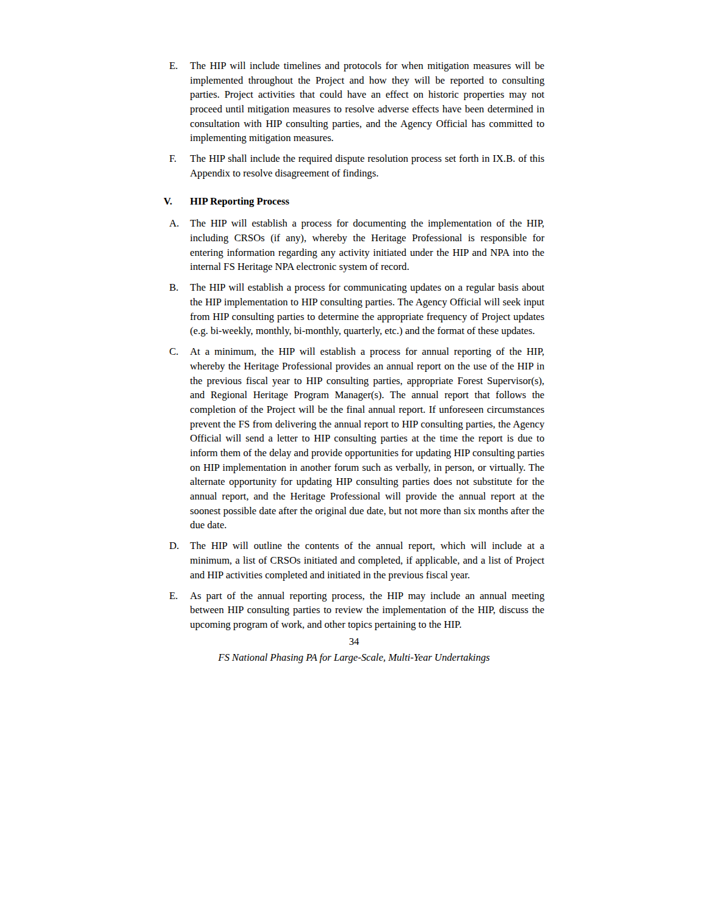E. The HIP will include timelines and protocols for when mitigation measures will be implemented throughout the Project and how they will be reported to consulting parties. Project activities that could have an effect on historic properties may not proceed until mitigation measures to resolve adverse effects have been determined in consultation with HIP consulting parties, and the Agency Official has committed to implementing mitigation measures.
F. The HIP shall include the required dispute resolution process set forth in IX.B. of this Appendix to resolve disagreement of findings.
V. HIP Reporting Process
A. The HIP will establish a process for documenting the implementation of the HIP, including CRSOs (if any), whereby the Heritage Professional is responsible for entering information regarding any activity initiated under the HIP and NPA into the internal FS Heritage NPA electronic system of record.
B. The HIP will establish a process for communicating updates on a regular basis about the HIP implementation to HIP consulting parties. The Agency Official will seek input from HIP consulting parties to determine the appropriate frequency of Project updates (e.g. bi-weekly, monthly, bi-monthly, quarterly, etc.) and the format of these updates.
C. At a minimum, the HIP will establish a process for annual reporting of the HIP, whereby the Heritage Professional provides an annual report on the use of the HIP in the previous fiscal year to HIP consulting parties, appropriate Forest Supervisor(s), and Regional Heritage Program Manager(s). The annual report that follows the completion of the Project will be the final annual report. If unforeseen circumstances prevent the FS from delivering the annual report to HIP consulting parties, the Agency Official will send a letter to HIP consulting parties at the time the report is due to inform them of the delay and provide opportunities for updating HIP consulting parties on HIP implementation in another forum such as verbally, in person, or virtually. The alternate opportunity for updating HIP consulting parties does not substitute for the annual report, and the Heritage Professional will provide the annual report at the soonest possible date after the original due date, but not more than six months after the due date.
D. The HIP will outline the contents of the annual report, which will include at a minimum, a list of CRSOs initiated and completed, if applicable, and a list of Project and HIP activities completed and initiated in the previous fiscal year.
E. As part of the annual reporting process, the HIP may include an annual meeting between HIP consulting parties to review the implementation of the HIP, discuss the upcoming program of work, and other topics pertaining to the HIP.
34
FS National Phasing PA for Large-Scale, Multi-Year Undertakings